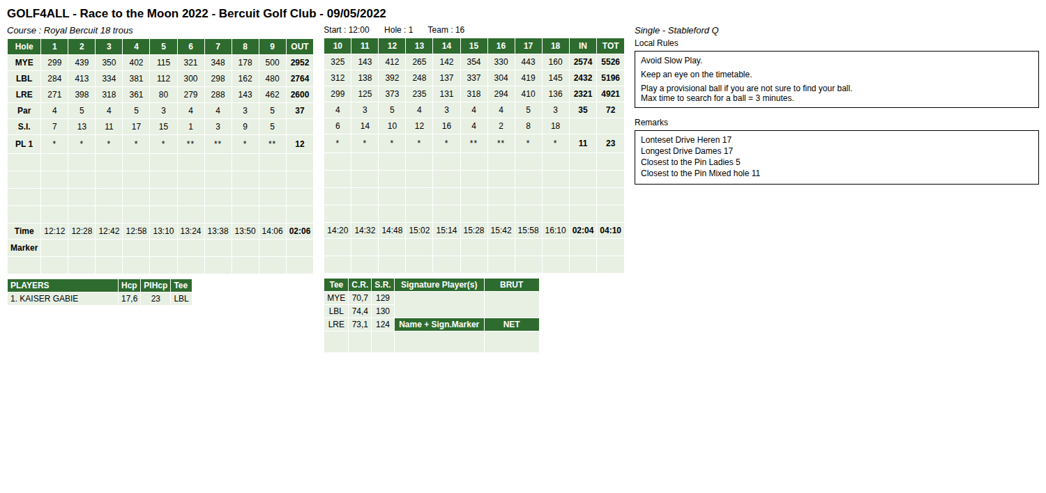GOLF4ALL - Race to the Moon 2022 - Bercuit Golf Club - 09/05/2022
Course : Royal Bercuit 18 trous
| Hole | 1 | 2 | 3 | 4 | 5 | 6 | 7 | 8 | 9 | OUT |
| --- | --- | --- | --- | --- | --- | --- | --- | --- | --- | --- |
| MYE | 299 | 439 | 350 | 402 | 115 | 321 | 348 | 178 | 500 | 2952 |
| LBL | 284 | 413 | 334 | 381 | 112 | 300 | 298 | 162 | 480 | 2764 |
| LRE | 271 | 398 | 318 | 361 | 80 | 279 | 288 | 143 | 462 | 2600 |
| Par | 4 | 5 | 4 | 5 | 3 | 4 | 4 | 3 | 5 | 37 |
| S.I. | 7 | 13 | 11 | 17 | 15 | 1 | 3 | 9 | 5 | |
| PL 1 | * | * | * | * | * | ** | ** | * | ** | 12 |
| Time | 12:12 | 12:28 | 12:42 | 12:58 | 13:10 | 13:24 | 13:38 | 13:50 | 14:06 | 02:06 |
| Marker | | | | | | | | | | |
| PLAYERS | Hcp | PlHcp | Tee |
| --- | --- | --- | --- |
| 1. KAISER GABIE | 17,6 | 23 | LBL |
Start : 12:00 Hole : 1 Team : 16
| 10 | 11 | 12 | 13 | 14 | 15 | 16 | 17 | 18 | IN | TOT |
| --- | --- | --- | --- | --- | --- | --- | --- | --- | --- | --- |
| 325 | 143 | 412 | 265 | 142 | 354 | 330 | 443 | 160 | 2574 | 5526 |
| 312 | 138 | 392 | 248 | 137 | 337 | 304 | 419 | 145 | 2432 | 5196 |
| 299 | 125 | 373 | 235 | 131 | 318 | 294 | 410 | 136 | 2321 | 4921 |
| 4 | 3 | 5 | 4 | 3 | 4 | 4 | 5 | 3 | 35 | 72 |
| 6 | 14 | 10 | 12 | 16 | 4 | 2 | 8 | 18 | | |
| * | * | * | * | * | ** | ** | * | * | 11 | 23 |
| 14:20 | 14:32 | 14:48 | 15:02 | 15:14 | 15:28 | 15:42 | 15:58 | 16:10 | 02:04 | 04:10 |
| Tee | C.R. | S.R. | Signature Player(s) | BRUT |
| --- | --- | --- | --- | --- |
| MYE | 70,7 | 129 | | |
| LBL | 74,4 | 130 |
| LRE | 73,1 | 124 | Name + Sign.Marker | NET |
Single - Stableford Q
Local Rules
Avoid Slow Play.
Keep an eye on the timetable.
Play a provisional ball if you are not sure to find your ball.
Max time to search for a ball = 3 minutes.
Remarks
Lonteset Drive Heren 17
Longest Drive Dames 17
Closest to the Pin Ladies 5
Closest to the Pin Mixed hole 11